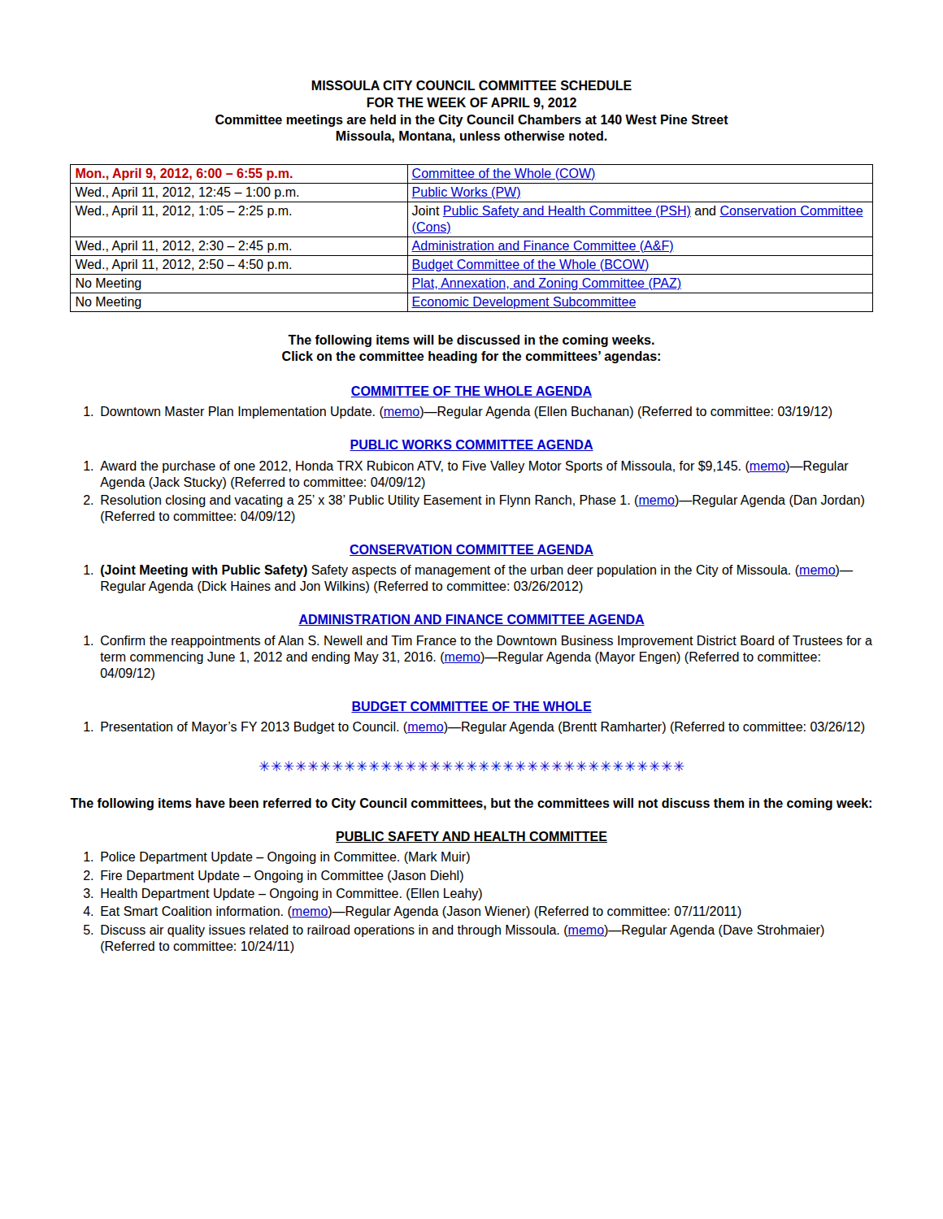MISSOULA CITY COUNCIL COMMITTEE SCHEDULE FOR THE WEEK OF APRIL 9, 2012 Committee meetings are held in the City Council Chambers at 140 West Pine Street Missoula, Montana, unless otherwise noted.
| Mon., April 9, 2012, 6:00 – 6:55 p.m. | Committee of the Whole (COW) |
| Wed., April 11, 2012, 12:45 – 1:00 p.m. | Public Works (PW) |
| Wed., April 11, 2012, 1:05 – 2:25 p.m. | Joint Public Safety and Health Committee (PSH) and Conservation Committee (Cons) |
| Wed., April 11, 2012, 2:30 – 2:45 p.m. | Administration and Finance Committee (A&F) |
| Wed., April 11, 2012, 2:50 – 4:50 p.m. | Budget Committee of the Whole (BCOW) |
| No Meeting | Plat, Annexation, and Zoning Committee (PAZ) |
| No Meeting | Economic Development Subcommittee |
The following items will be discussed in the coming weeks.
Click on the committee heading for the committees’ agendas:
COMMITTEE OF THE WHOLE AGENDA
Downtown Master Plan Implementation Update. (memo)—Regular Agenda (Ellen Buchanan) (Referred to committee: 03/19/12)
PUBLIC WORKS COMMITTEE AGENDA
Award the purchase of one 2012, Honda TRX Rubicon ATV, to Five Valley Motor Sports of Missoula, for $9,145. (memo)—Regular Agenda (Jack Stucky) (Referred to committee: 04/09/12)
Resolution closing and vacating a 25’ x 38’ Public Utility Easement in Flynn Ranch, Phase 1. (memo)—Regular Agenda (Dan Jordan) (Referred to committee: 04/09/12)
CONSERVATION COMMITTEE AGENDA
(Joint Meeting with Public Safety) Safety aspects of management of the urban deer population in the City of Missoula. (memo)—Regular Agenda (Dick Haines and Jon Wilkins) (Referred to committee: 03/26/2012)
ADMINISTRATION AND FINANCE COMMITTEE AGENDA
Confirm the reappointments of Alan S. Newell and Tim France to the Downtown Business Improvement District Board of Trustees for a term commencing June 1, 2012 and ending May 31, 2016. (memo)—Regular Agenda (Mayor Engen) (Referred to committee: 04/09/12)
BUDGET COMMITTEE OF THE WHOLE
Presentation of Mayor’s FY 2013 Budget to Council. (memo)—Regular Agenda (Brentt Ramharter) (Referred to committee: 03/26/12)
✳✳✳✳✳✳✳✳✳✳✳✳✳✳✳✳✳✳✳✳✳✳✳✳✳✳✳✳✳✳✳✳✳✳✳
The following items have been referred to City Council committees, but the committees will not discuss them in the coming week:
PUBLIC SAFETY AND HEALTH COMMITTEE
Police Department Update – Ongoing in Committee. (Mark Muir)
Fire Department Update – Ongoing in Committee (Jason Diehl)
Health Department Update – Ongoing in Committee. (Ellen Leahy)
Eat Smart Coalition information. (memo)—Regular Agenda (Jason Wiener) (Referred to committee: 07/11/2011)
Discuss air quality issues related to railroad operations in and through Missoula. (memo)—Regular Agenda (Dave Strohmaier) (Referred to committee: 10/24/11)